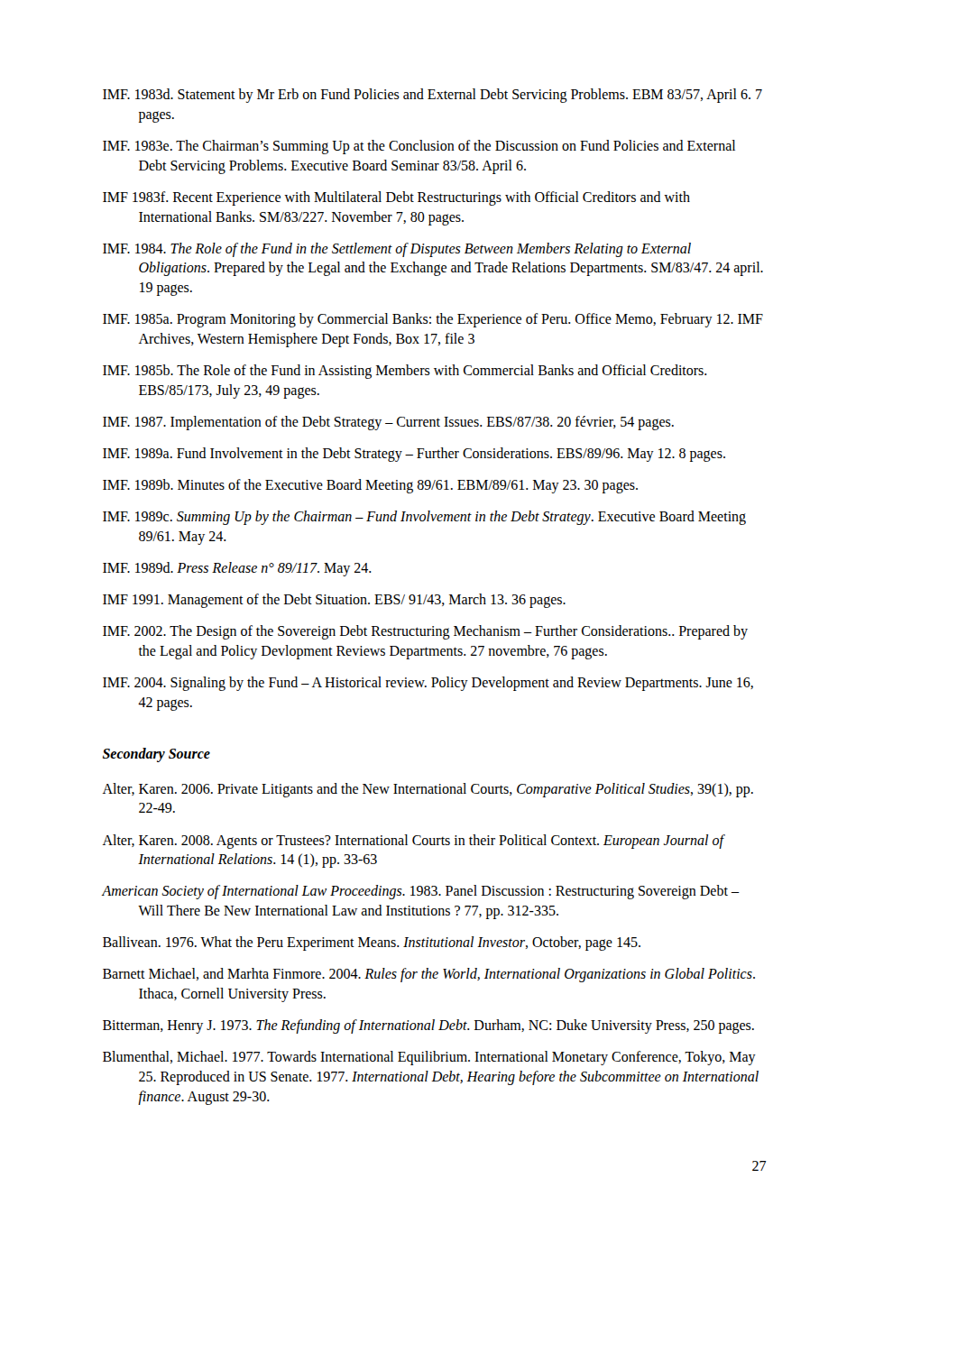IMF. 1983d. Statement by Mr Erb on Fund Policies and External Debt Servicing Problems. EBM 83/57, April 6. 7 pages.
IMF. 1983e. The Chairman’s Summing Up at the Conclusion of the Discussion on Fund Policies and External Debt Servicing Problems. Executive Board Seminar 83/58. April 6.
IMF 1983f. Recent Experience with Multilateral Debt Restructurings with Official Creditors and with International Banks. SM/83/227. November 7, 80 pages.
IMF. 1984. The Role of the Fund in the Settlement of Disputes Between Members Relating to External Obligations. Prepared by the Legal and the Exchange and Trade Relations Departments. SM/83/47. 24 april. 19 pages.
IMF. 1985a. Program Monitoring by Commercial Banks: the Experience of Peru. Office Memo, February 12. IMF Archives, Western Hemisphere Dept Fonds, Box 17, file 3
IMF. 1985b. The Role of the Fund in Assisting Members with Commercial Banks and Official Creditors. EBS/85/173, July 23, 49 pages.
IMF. 1987. Implementation of the Debt Strategy – Current Issues. EBS/87/38. 20 février, 54 pages.
IMF. 1989a. Fund Involvement in the Debt Strategy – Further Considerations. EBS/89/96. May 12. 8 pages.
IMF. 1989b. Minutes of the Executive Board Meeting 89/61. EBM/89/61. May 23. 30 pages.
IMF. 1989c. Summing Up by the Chairman – Fund Involvement in the Debt Strategy. Executive Board Meeting 89/61. May 24.
IMF. 1989d. Press Release n° 89/117. May 24.
IMF 1991. Management of the Debt Situation. EBS/ 91/43, March 13. 36 pages.
IMF. 2002. The Design of the Sovereign Debt Restructuring Mechanism – Further Considerations.. Prepared by the Legal and Policy Devlopment Reviews Departments. 27 novembre, 76 pages.
IMF. 2004. Signaling by the Fund – A Historical review. Policy Development and Review Departments. June 16, 42 pages.
Secondary Source
Alter, Karen. 2006. Private Litigants and the New International Courts, Comparative Political Studies, 39(1), pp. 22-49.
Alter, Karen. 2008. Agents or Trustees? International Courts in their Political Context. European Journal of International Relations. 14 (1), pp. 33-63
American Society of International Law Proceedings. 1983. Panel Discussion : Restructuring Sovereign Debt – Will There Be New International Law and Institutions ? 77, pp. 312-335.
Ballivean. 1976. What the Peru Experiment Means. Institutional Investor, October, page 145.
Barnett Michael, and Marhta Finmore. 2004. Rules for the World, International Organizations in Global Politics. Ithaca, Cornell University Press.
Bitterman, Henry J. 1973. The Refunding of International Debt. Durham, NC: Duke University Press, 250 pages.
Blumenthal, Michael. 1977. Towards International Equilibrium. International Monetary Conference, Tokyo, May 25. Reproduced in US Senate. 1977. International Debt, Hearing before the Subcommittee on International finance. August 29-30.
27